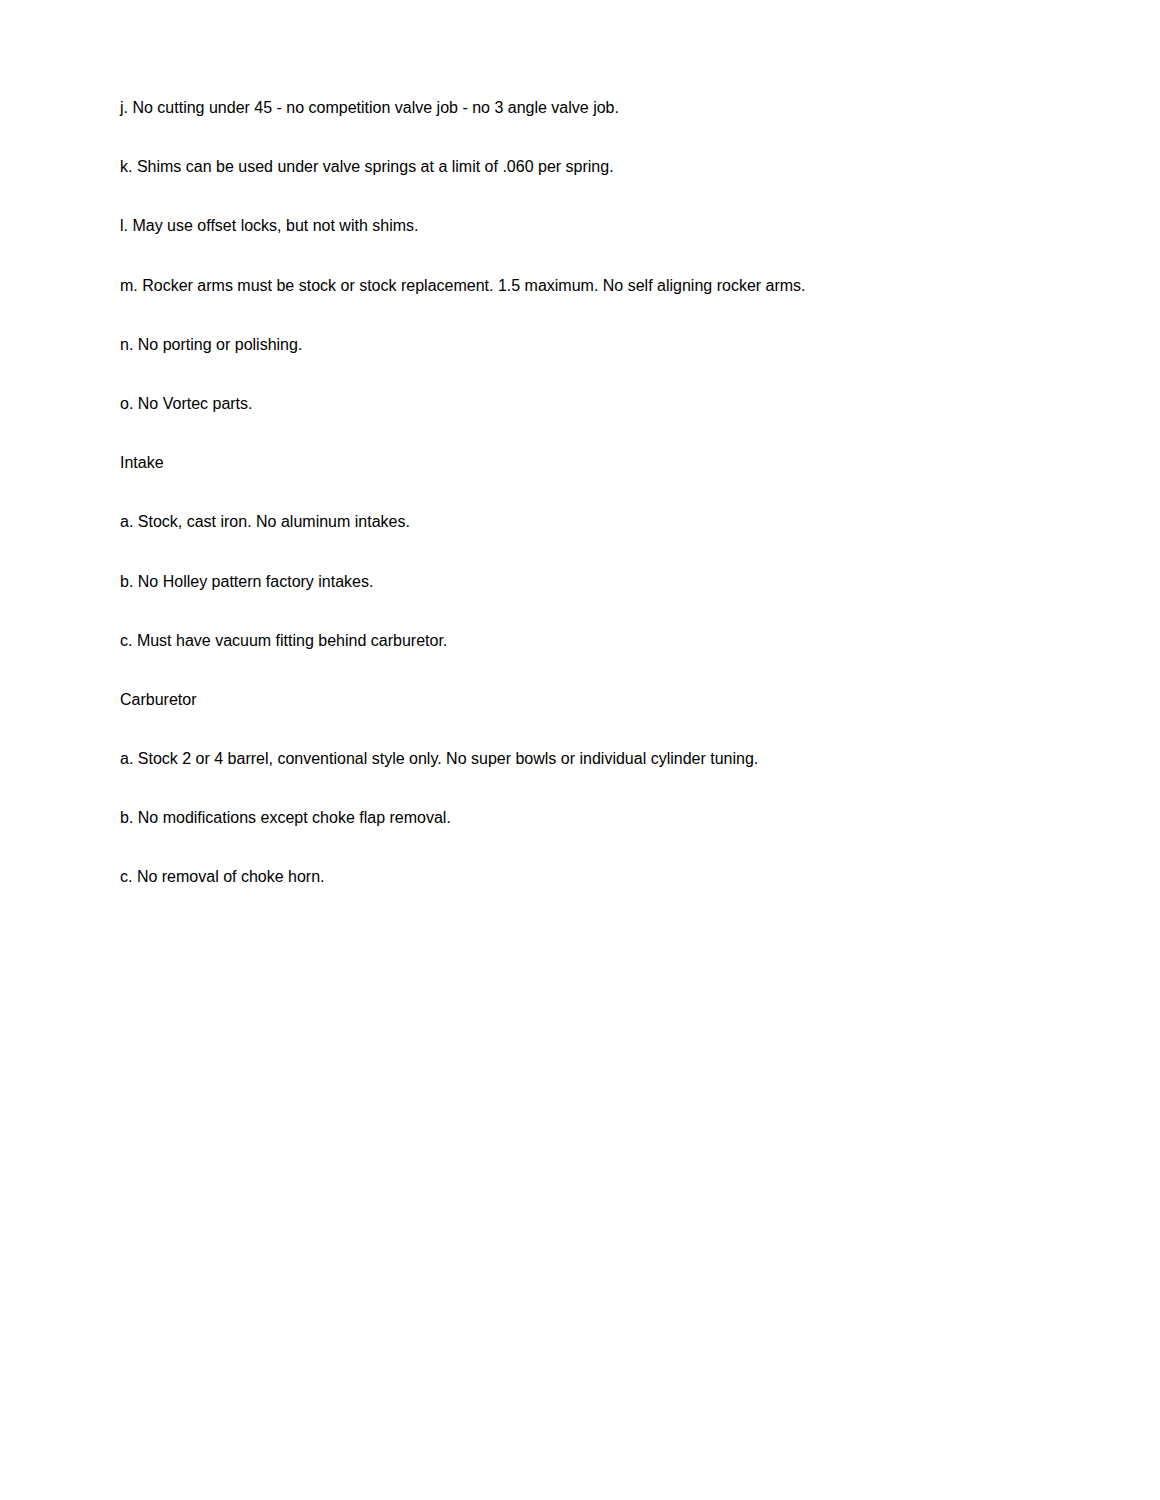j. No cutting under 45 - no competition valve job - no 3 angle valve job.
k. Shims can be used under valve springs at a limit of .060 per spring.
l. May use offset locks, but not with shims.
m. Rocker arms must be stock or stock replacement. 1.5 maximum. No self aligning rocker arms.
n. No porting or polishing.
o. No Vortec parts.
Intake
a. Stock, cast iron. No aluminum intakes.
b. No Holley pattern factory intakes.
c. Must have vacuum fitting behind carburetor.
Carburetor
a. Stock 2 or 4 barrel, conventional style only. No super bowls or individual cylinder tuning.
b. No modifications except choke flap removal.
c. No removal of choke horn.